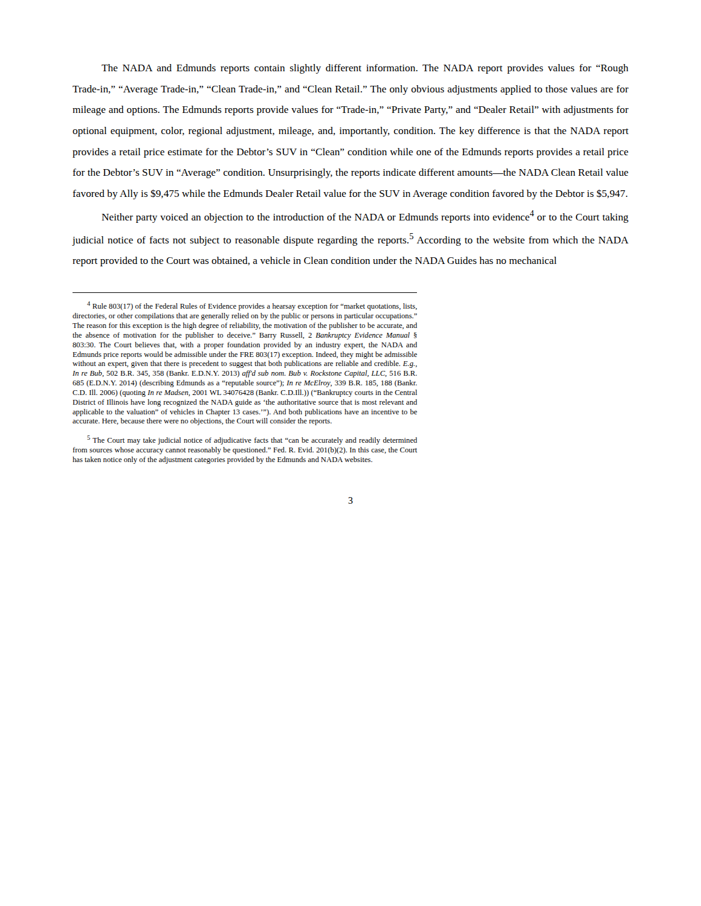The NADA and Edmunds reports contain slightly different information. The NADA report provides values for “Rough Trade-in,” “Average Trade-in,” “Clean Trade-in,” and “Clean Retail.” The only obvious adjustments applied to those values are for mileage and options. The Edmunds reports provide values for “Trade-in,” “Private Party,” and “Dealer Retail” with adjustments for optional equipment, color, regional adjustment, mileage, and, importantly, condition. The key difference is that the NADA report provides a retail price estimate for the Debtor’s SUV in “Clean” condition while one of the Edmunds reports provides a retail price for the Debtor’s SUV in “Average” condition. Unsurprisingly, the reports indicate different amounts—the NADA Clean Retail value favored by Ally is $9,475 while the Edmunds Dealer Retail value for the SUV in Average condition favored by the Debtor is $5,947.
Neither party voiced an objection to the introduction of the NADA or Edmunds reports into evidence4 or to the Court taking judicial notice of facts not subject to reasonable dispute regarding the reports.5 According to the website from which the NADA report provided to the Court was obtained, a vehicle in Clean condition under the NADA Guides has no mechanical
4 Rule 803(17) of the Federal Rules of Evidence provides a hearsay exception for “market quotations, lists, directories, or other compilations that are generally relied on by the public or persons in particular occupations.” The reason for this exception is the high degree of reliability, the motivation of the publisher to be accurate, and the absence of motivation for the publisher to deceive.” Barry Russell, 2 Bankruptcy Evidence Manual § 803:30. The Court believes that, with a proper foundation provided by an industry expert, the NADA and Edmunds price reports would be admissible under the FRE 803(17) exception. Indeed, they might be admissible without an expert, given that there is precedent to suggest that both publications are reliable and credible. E.g., In re Bub, 502 B.R. 345, 358 (Bankr. E.D.N.Y. 2013) aff'd sub nom. Bub v. Rockstone Capital, LLC, 516 B.R. 685 (E.D.N.Y. 2014) (describing Edmunds as a “reputable source”); In re McElroy, 339 B.R. 185, 188 (Bankr. C.D. Ill. 2006) (quoting In re Madsen, 2001 WL 34076428 (Bankr. C.D.Ill.)) (“Bankruptcy courts in the Central District of Illinois have long recognized the NADA guide as ‘the authoritative source that is most relevant and applicable to the valuation” of vehicles in Chapter 13 cases.’”). And both publications have an incentive to be accurate. Here, because there were no objections, the Court will consider the reports.
5 The Court may take judicial notice of adjudicative facts that “can be accurately and readily determined from sources whose accuracy cannot reasonably be questioned.” Fed. R. Evid. 201(b)(2). In this case, the Court has taken notice only of the adjustment categories provided by the Edmunds and NADA websites.
3